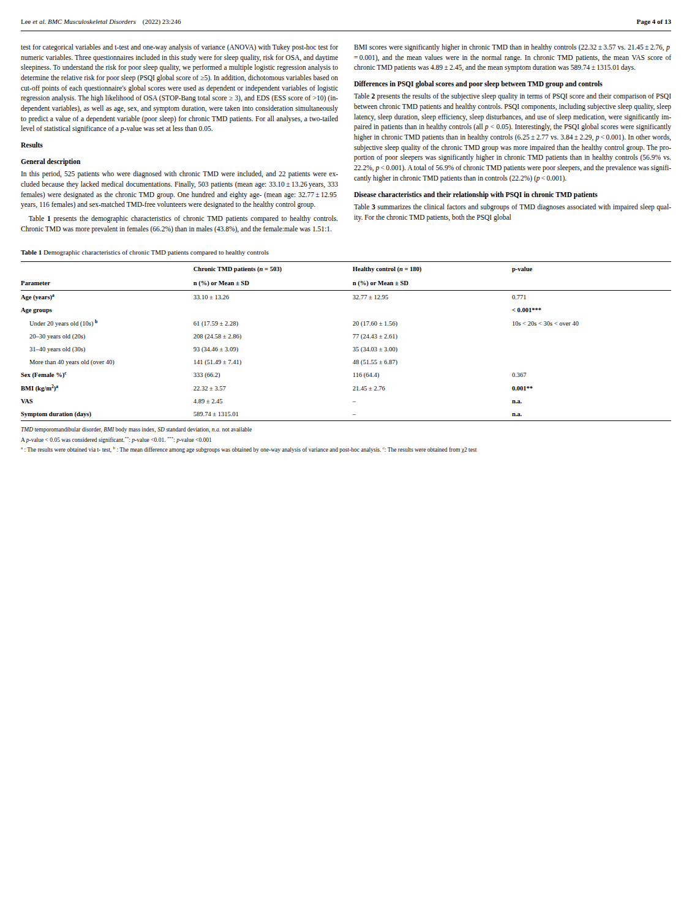Lee et al. BMC Musculoskeletal Disorders (2022) 23:246
Page 4 of 13
test for categorical variables and t-test and one-way analysis of variance (ANOVA) with Tukey post-hoc test for numeric variables. Three questionnaires included in this study were for sleep quality, risk for OSA, and daytime sleepiness. To understand the risk for poor sleep quality, we performed a multiple logistic regression analysis to determine the relative risk for poor sleep (PSQI global score of ≥5). In addition, dichotomous variables based on cut-off points of each questionnaire's global scores were used as dependent or independent variables of logistic regression analysis. The high likelihood of OSA (STOP-Bang total score ≥ 3), and EDS (ESS score of >10) (independent variables), as well as age, sex, and symptom duration, were taken into consideration simultaneously to predict a value of a dependent variable (poor sleep) for chronic TMD patients. For all analyses, a two-tailed level of statistical significance of a p-value was set at less than 0.05.
Results
General description
In this period, 525 patients who were diagnosed with chronic TMD were included, and 22 patients were excluded because they lacked medical documentations. Finally, 503 patients (mean age: 33.10 ± 13.26 years, 333 females) were designated as the chronic TMD group. One hundred and eighty age- (mean age: 32.77 ± 12.95 years, 116 females) and sex-matched TMD-free volunteers were designated to the healthy control group.
Table 1 presents the demographic characteristics of chronic TMD patients compared to healthy controls. Chronic TMD was more prevalent in females (66.2%) than in males (43.8%), and the female:male was 1.51:1.
BMI scores were significantly higher in chronic TMD than in healthy controls (22.32 ± 3.57 vs. 21.45 ± 2.76, p = 0.001), and the mean values were in the normal range. In chronic TMD patients, the mean VAS score of chronic TMD patients was 4.89 ± 2.45, and the mean symptom duration was 589.74 ± 1315.01 days.
Differences in PSQI global scores and poor sleep between TMD group and controls
Table 2 presents the results of the subjective sleep quality in terms of PSQI score and their comparison of PSQI between chronic TMD patients and healthy controls. PSQI components, including subjective sleep quality, sleep latency, sleep duration, sleep efficiency, sleep disturbances, and use of sleep medication, were significantly impaired in patients than in healthy controls (all p < 0.05). Interestingly, the PSQI global scores were significantly higher in chronic TMD patients than in healthy controls (6.25 ± 2.77 vs. 3.84 ± 2.29, p < 0.001). In other words, subjective sleep quality of the chronic TMD group was more impaired than the healthy control group. The proportion of poor sleepers was significantly higher in chronic TMD patients than in healthy controls (56.9% vs. 22.2%, p < 0.001). A total of 56.9% of chronic TMD patients were poor sleepers, and the prevalence was significantly higher in chronic TMD patients than in controls (22.2%) (p < 0.001).
Disease characteristics and their relationship with PSQI in chronic TMD patients
Table 3 summarizes the clinical factors and subgroups of TMD diagnoses associated with impaired sleep quality. For the chronic TMD patients, both the PSQI global
Table 1 Demographic characteristics of chronic TMD patients compared to healthy controls
| | Chronic TMD patients ( n = 503) | Healthy control ( n = 180) | p-value |
| --- | --- | --- | --- |
| Parameter | n (%) or Mean ± SD | n (%) or Mean ± SD | |
| Age (years) a | 33.10 ± 13.26 | 32.77 ± 12.95 | 0.771 |
| Age groups | | | < 0.001*** |
| Under 20 years old (10s) b | 61 (17.59 ± 2.28) | 20 (17.60 ± 1.56) | 10s < 20s < 30s < over 40 |
| 20–30 years old (20s) | 208 (24.58 ± 2.86) | 77 (24.43 ± 2.61) | |
| 31–40 years old (30s) | 93 (34.46 ± 3.09) | 35 (34.03 ± 3.00) | |
| More than 40 years old (over 40) | 141 (51.49 ± 7.41) | 48 (51.55 ± 6.87) | |
| Sex (Female %) c | 333 (66.2) | 116 (64.4) | 0.367 |
| BMI (kg/m 2 ) a | 22.32 ± 3.57 | 21.45 ± 2.76 | 0.001** |
| VAS | 4.89 ± 2.45 | – | n.a. |
| Symptom duration (days) | 589.74 ± 1315.01 | – | n.a. |
TMD temporomandibular disorder, BMI body mass index, SD standard deviation, n.a. not available
A p-value < 0.05 was considered significant.**: p-value <0.01. ***: p-value <0.001
a : The results were obtained via t- test, b : The mean difference among age subgroups was obtained by one-way analysis of variance and post-hoc analysis. c: The results were obtained from χ2 test